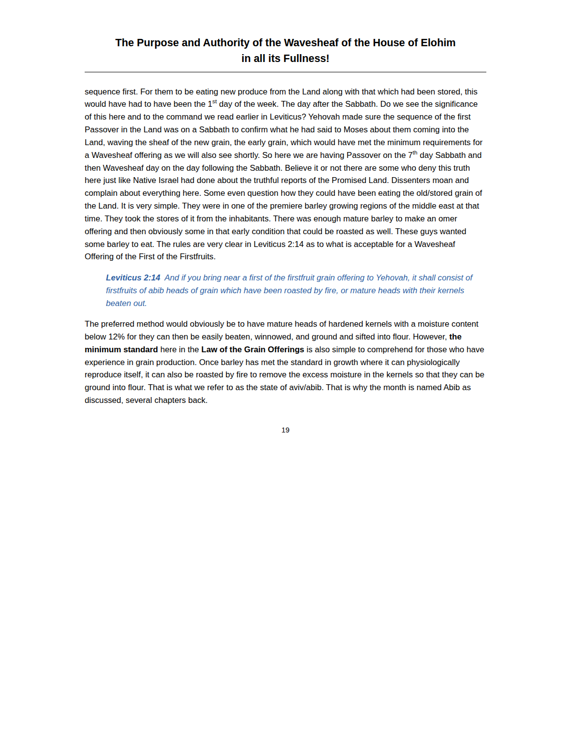The Purpose and Authority of the Wavesheaf of the House of Elohim
in all its Fullness!
sequence first. For them to be eating new produce from the Land along with that which had been stored, this would have had to have been the 1st day of the week. The day after the Sabbath. Do we see the significance of this here and to the command we read earlier in Leviticus? Yehovah made sure the sequence of the first Passover in the Land was on a Sabbath to confirm what he had said to Moses about them coming into the Land, waving the sheaf of the new grain, the early grain, which would have met the minimum requirements for a Wavesheaf offering as we will also see shortly. So here we are having Passover on the 7th day Sabbath and then Wavesheaf day on the day following the Sabbath. Believe it or not there are some who deny this truth here just like Native Israel had done about the truthful reports of the Promised Land. Dissenters moan and complain about everything here. Some even question how they could have been eating the old/stored grain of the Land. It is very simple. They were in one of the premiere barley growing regions of the middle east at that time. They took the stores of it from the inhabitants. There was enough mature barley to make an omer offering and then obviously some in that early condition that could be roasted as well. These guys wanted some barley to eat. The rules are very clear in Leviticus 2:14 as to what is acceptable for a Wavesheaf Offering of the First of the Firstfruits.
Leviticus 2:14 And if you bring near a first of the firstfruit grain offering to Yehovah, it shall consist of firstfruits of abib heads of grain which have been roasted by fire, or mature heads with their kernels beaten out.
The preferred method would obviously be to have mature heads of hardened kernels with a moisture content below 12% for they can then be easily beaten, winnowed, and ground and sifted into flour. However, the minimum standard here in the Law of the Grain Offerings is also simple to comprehend for those who have experience in grain production. Once barley has met the standard in growth where it can physiologically reproduce itself, it can also be roasted by fire to remove the excess moisture in the kernels so that they can be ground into flour. That is what we refer to as the state of aviv/abib. That is why the month is named Abib as discussed, several chapters back.
19